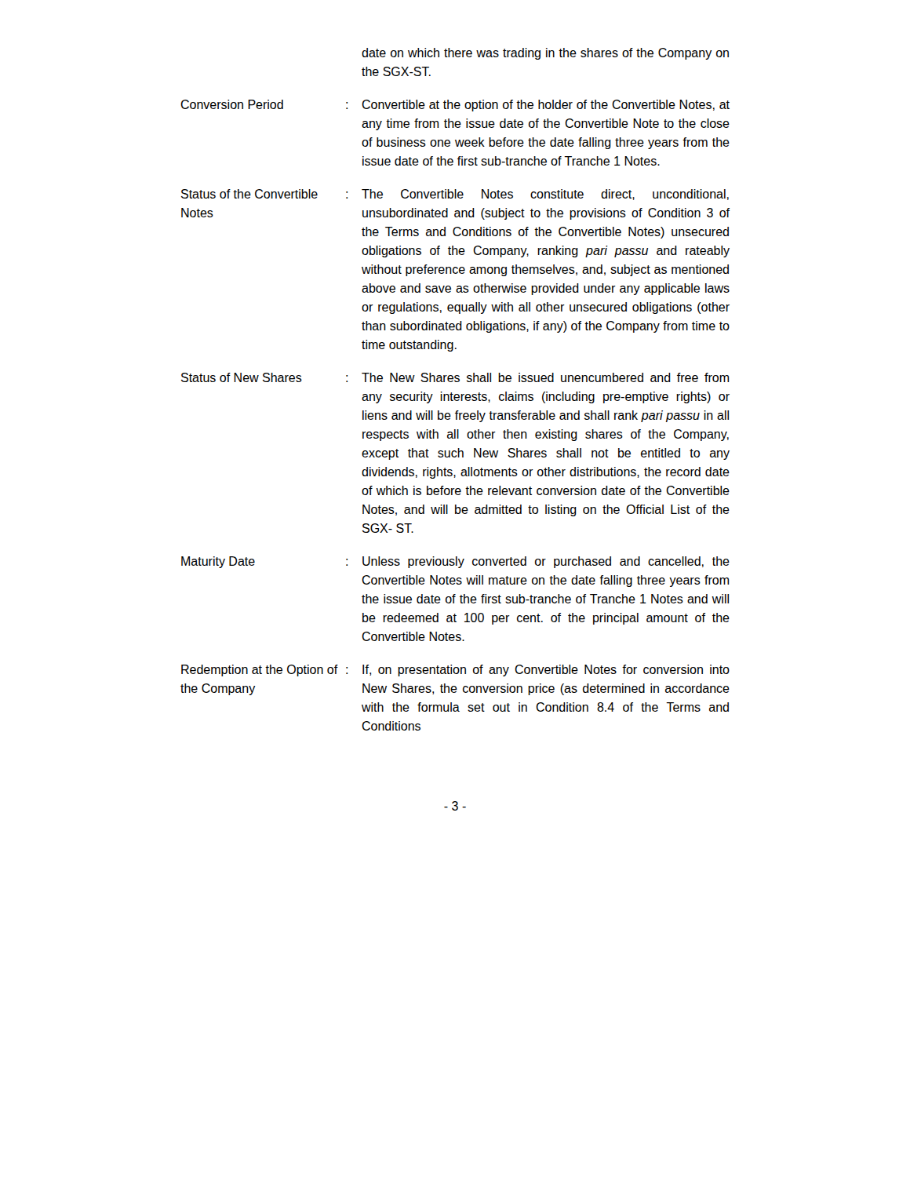date on which there was trading in the shares of the Company on the SGX-ST.
| Conversion Period | : | Convertible at the option of the holder of the Convertible Notes, at any time from the issue date of the Convertible Note to the close of business one week before the date falling three years from the issue date of the first sub-tranche of Tranche 1 Notes. |
| Status of the Convertible Notes | : | The Convertible Notes constitute direct, unconditional, unsubordinated and (subject to the provisions of Condition 3 of the Terms and Conditions of the Convertible Notes) unsecured obligations of the Company, ranking pari passu and rateably without preference among themselves, and, subject as mentioned above and save as otherwise provided under any applicable laws or regulations, equally with all other unsecured obligations (other than subordinated obligations, if any) of the Company from time to time outstanding. |
| Status of New Shares | : | The New Shares shall be issued unencumbered and free from any security interests, claims (including pre-emptive rights) or liens and will be freely transferable and shall rank pari passu in all respects with all other then existing shares of the Company, except that such New Shares shall not be entitled to any dividends, rights, allotments or other distributions, the record date of which is before the relevant conversion date of the Convertible Notes, and will be admitted to listing on the Official List of the SGX- ST. |
| Maturity Date | : | Unless previously converted or purchased and cancelled, the Convertible Notes will mature on the date falling three years from the issue date of the first sub-tranche of Tranche 1 Notes and will be redeemed at 100 per cent. of the principal amount of the Convertible Notes. |
| Redemption at the Option of the Company | : | If, on presentation of any Convertible Notes for conversion into New Shares, the conversion price (as determined in accordance with the formula set out in Condition 8.4 of the Terms and Conditions |
- 3 -